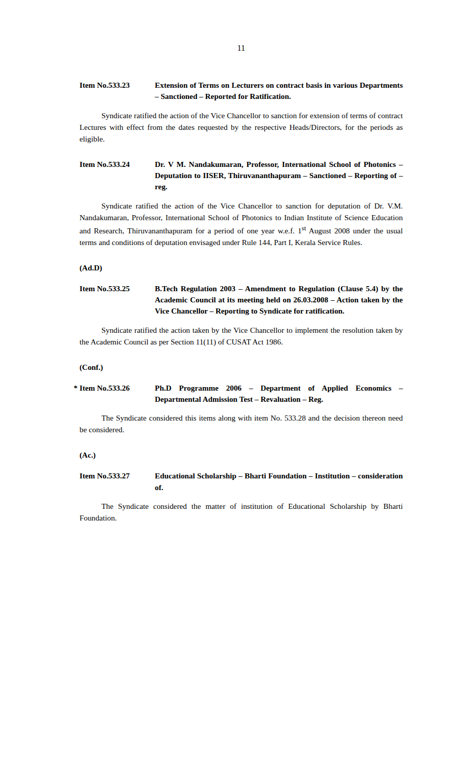11
Item No.533.23
Extension of Terms on Lecturers on contract basis in various Departments – Sanctioned – Reported for Ratification.
Syndicate ratified the action of the Vice Chancellor to sanction for extension of terms of contract Lectures with effect from the dates requested by the respective Heads/Directors, for the periods as eligible.
Item No.533.24
Dr. V M. Nandakumaran, Professor, International School of Photonics – Deputation to IISER, Thiruvananthapuram – Sanctioned – Reporting of – reg.
Syndicate ratified the action of the Vice Chancellor to sanction for deputation of Dr. V.M. Nandakumaran, Professor, International School of Photonics to Indian Institute of Science Education and Research, Thiruvananthapuram for a period of one year w.e.f. 1st August 2008 under the usual terms and conditions of deputation envisaged under Rule 144, Part I, Kerala Service Rules.
(Ad.D)
Item No.533.25
B.Tech Regulation 2003 – Amendment to Regulation (Clause 5.4) by the Academic Council at its meeting held on 26.03.2008 – Action taken by the Vice Chancellor – Reporting to Syndicate for ratification.
Syndicate ratified the action taken by the Vice Chancellor to implement the resolution taken by the Academic Council as per Section 11(11) of CUSAT Act 1986.
(Conf.)
Item No.533.26
Ph.D Programme 2006 – Department of Applied Economics – Departmental Admission Test – Revaluation – Reg.
The Syndicate considered this items along with item No. 533.28 and the decision thereon need be considered.
(Ac.)
Item No.533.27
Educational Scholarship – Bharti Foundation – Institution – consideration of.
The Syndicate considered the matter of institution of Educational Scholarship by Bharti Foundation.